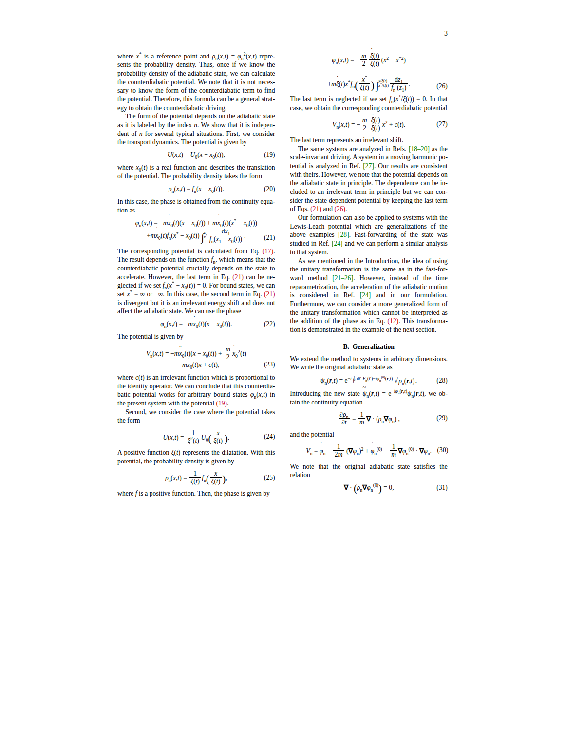3
where x* is a reference point and ρn(x,t) = φn2(x,t) represents the probability density. Thus, once if we know the probability density of the adiabatic state, we can calculate the counterdiabatic potential. We note that it is not necessary to know the form of the counterdiabatic term to find the potential. Therefore, this formula can be a general strategy to obtain the counterdiabatic driving.
The form of the potential depends on the adiabatic state as it is labeled by the index n. We show that it is independent of n for several typical situations. First, we consider the transport dynamics. The potential is given by
U(x,t) = U0(x − x0(t)), (19)
where x0(t) is a real function and describes the translation of the potential. The probability density takes the form
ρn(x,t) = fn(x − x0(t)). (20)
In this case, the phase is obtained from the continuity equation as
φn(x,t) = −mx0(t)(x − x0(t)) + mx0(t)(x* − x0(t))
+mx0(t)fn(x* − x0(t)) ∫xx*dx1 fn(x1 − x0(t)). (21)
The corresponding potential is calculated from Eq. (17). The result depends on the function fn, which means that the counterdiabatic potential crucially depends on the state to accelerate. However, the last term in Eq. (21) can be neglected if we set fn(x* − x0(t)) = 0. For bound states, we can set x* = ∞ or −∞. In this case, the second term in Eq. (21) is divergent but it is an irrelevant energy shift and does not affect the adiabatic state. We can use the phase
φn(x,t) = −mx0(t)(x − x0(t)). (22)
The potential is given by
Vn(x,t) = −mx0(t)(x − x0(t)) + m 2 x02(t)
= −mx0(t)x + c(t), (23)
where c(t) is an irrelevant function which is proportional to the identity operator. We can conclude that this counterdiabatic potential works for arbitrary bound states φn(x,t) in the present system with the potential (19).
Second, we consider the case where the potential takes the form
U(x,t) = 1 ξ2(t) U0(xξ(t)). (24)
A positive function ξ(t) represents the dilatation. With this potential, the probability density is given by
ρn(x,t) = 1 ξ(t) fn(xξ(t)), (25)
where f is a positive function. Then, the phase is given by
φn(x,t) = −m 2 ξ(t) ξ(t)(x2 − x*2)
+mξ(t)x*fn(x*ξ(t)) ∫x/ξ(t) x*/ξ(t) dz1 fn (z1). (26)
The last term is neglected if we set fn(x*/ξ(t)) = 0. In that case, we obtain the corresponding counterdiabatic potential
Vn(x,t) = −m 2 ξ(t) ξ(t) x2 + c(t). (27)
The last term represents an irrelevant shift.
The same systems are analyzed in Refs. [18–20] as the scale-invariant driving. A system in a moving harmonic potential is analyzed in Ref. [27]. Our results are consistent with theirs. However, we note that the potential depends on the adiabatic state in principle. The dependence can be included to an irrelevant term in principle but we can consider the state dependent potential by keeping the last term of Eqs. (21) and (26).
Our formulation can also be applied to systems with the Lewis-Leach potential which are generalizations of the above examples [28]. Fast-forwarding of the state was studied in Ref. [24] and we can perform a similar analysis to that system.
As we mentioned in the Introduction, the idea of using the unitary transformation is the same as in the fast-forward method [21–26]. However, instead of the time reparametrization, the acceleration of the adiabatic motion is considered in Ref. [24] and in our formulation. Furthermore, we can consider a more generalized form of the unitary transformation which cannot be interpreted as the addition of the phase as in Eq. (12). This transformation is demonstrated in the example of the next section.
B. Generalization
We extend the method to systems in arbitrary dimensions. We write the original adiabatic state as
ψn(r,t) = e−i ∫t 0 dt′ En(t′)−iφn(0)(r,t) √ρn(r,t). (28)
Introducing the new state ψn(r,t) = e−iφn(r,t)ψn(r,t), we obtain the continuity equation
∂ρn∂t = 1 m∇ · (ρn∇φn) , (29)
and the potential
Vn = φn − 12m (∇φn)2 + φn(0) − 1 m∇φn(0) · ∇φn. (30)
We note that the original adiabatic state satisfies the relation
∇ · (ρn∇φn(0)) = 0, (31)